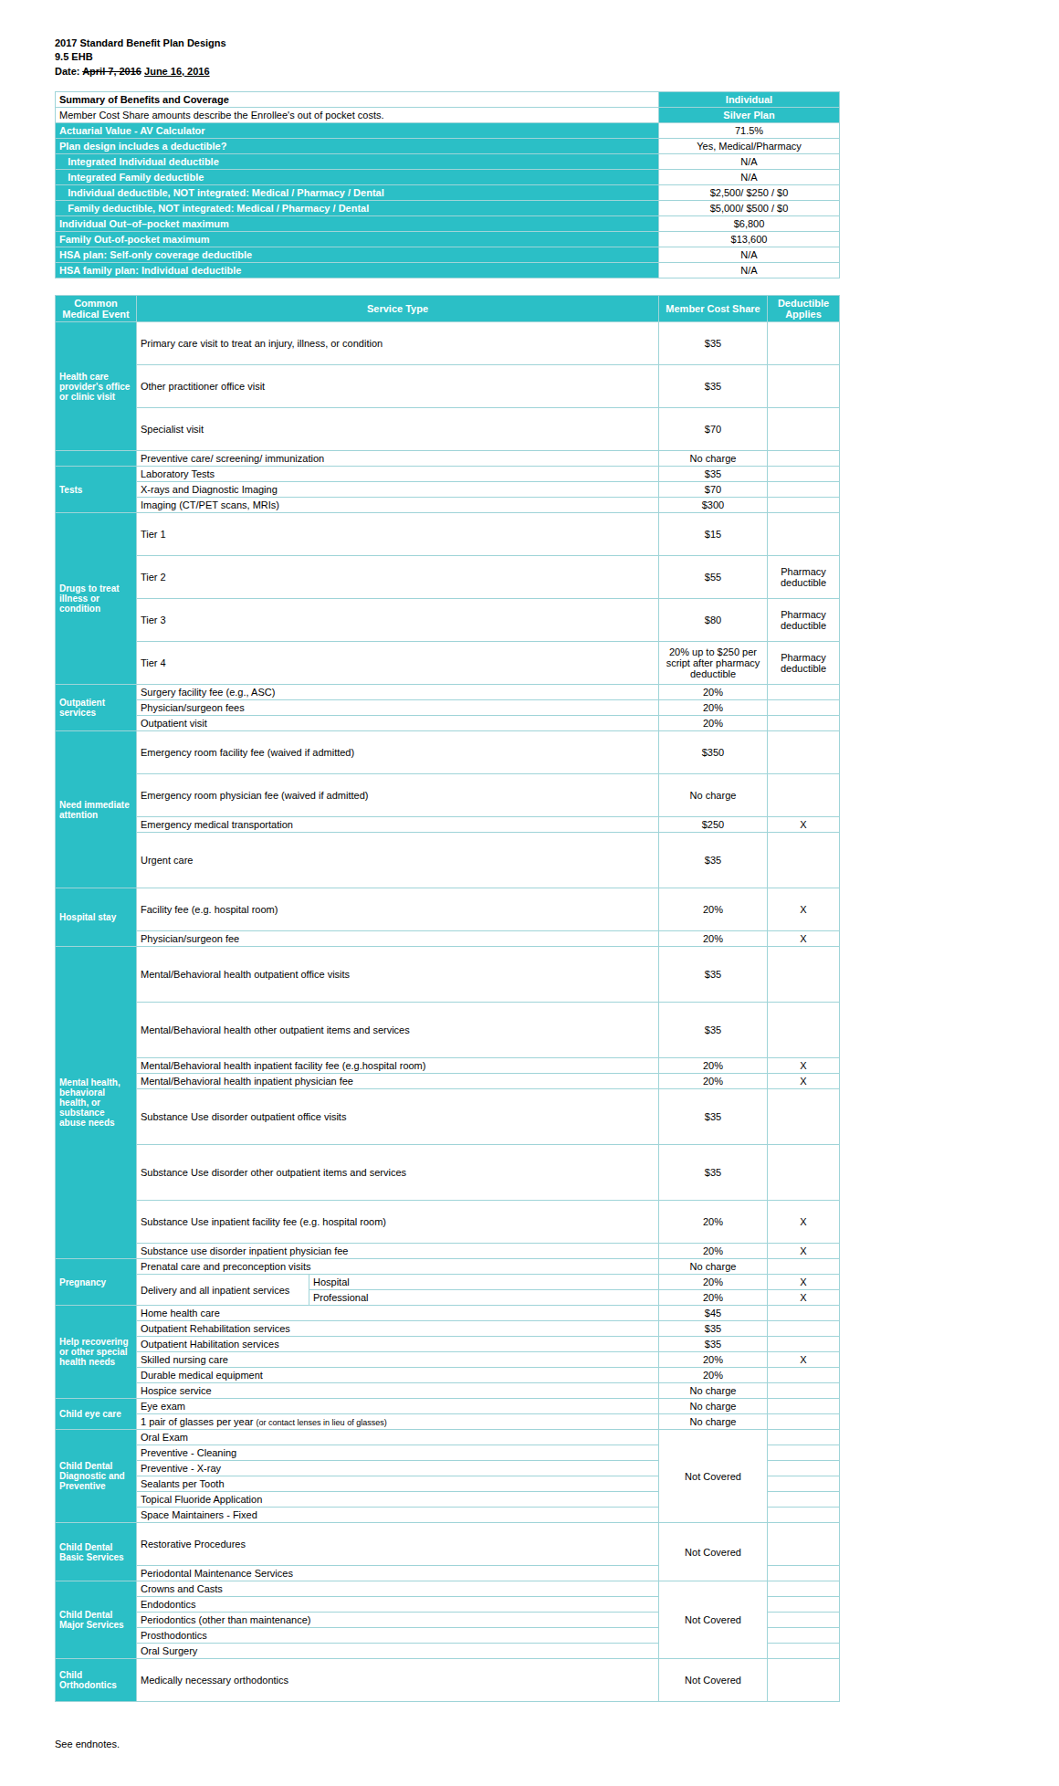2017 Standard Benefit Plan Designs
9.5 EHB
Date: April 7, 2016 June 16, 2016
| Summary of Benefits and Coverage | Individual |
| Member Cost Share amounts describe the Enrollee's out of pocket costs. | Silver Plan |
| Actuarial Value - AV Calculator | 71.5% |
| Plan design includes a deductible? | Yes, Medical/Pharmacy |
| Integrated Individual deductible | N/A |
| Integrated Family deductible | N/A |
| Individual deductible, NOT integrated: Medical / Pharmacy / Dental | $2,500/ $250 / $0 |
| Family deductible, NOT integrated: Medical / Pharmacy / Dental | $5,000/ $500 / $0 |
| Individual Out–of–pocket maximum | $6,800 |
| Family Out-of-pocket maximum | $13,600 |
| HSA plan: Self-only coverage deductible | N/A |
| HSA family plan: Individual deductible | N/A |
| Common Medical Event | Service Type | Member Cost Share | Deductible Applies |
| Health care provider's office or clinic visit | Primary care visit to treat an injury, illness, or condition | $35 | |
| Other practitioner office visit | $35 | |
| Specialist visit | $70 | |
| | Preventive care/ screening/ immunization | No charge | |
| Tests | Laboratory Tests | $35 | |
| X-rays and Diagnostic Imaging | $70 | |
| Imaging (CT/PET scans, MRIs) | $300 | |
| Drugs to treat illness or condition | Tier 1 | $15 | |
| Tier 2 | $55 | Pharmacy deductible |
| Tier 3 | $80 | Pharmacy deductible |
| Tier 4 | 20% up to $250 per script after pharmacy deductible | Pharmacy deductible |
| Outpatient services | Surgery facility fee (e.g., ASC) | 20% | |
| Physician/surgeon fees | 20% | |
| Outpatient visit | 20% | |
| Need immediate attention | Emergency room facility fee (waived if admitted) | $350 | |
| Emergency room physician fee (waived if admitted) | No charge | |
| Emergency medical transportation | $250 | X |
| Urgent care | $35 | |
| Hospital stay | Facility fee (e.g. hospital room) | 20% | X |
| Physician/surgeon fee | 20% | X |
| Mental health, behavioral health, or substance abuse needs | Mental/Behavioral health outpatient office visits | $35 | |
| Mental/Behavioral health other outpatient items and services | $35 | |
| Mental/Behavioral health inpatient facility fee (e.g.hospital room) | 20% | X |
| Mental/Behavioral health inpatient physician fee | 20% | X |
| Substance Use disorder outpatient office visits | $35 | |
| Substance Use disorder other outpatient items and services | $35 | |
| Substance Use inpatient facility fee (e.g. hospital room) | 20% | X |
| Substance use disorder inpatient physician fee | 20% | X |
| Pregnancy | Prenatal care and preconception visits | No charge | |
| Delivery and all inpatient services | Hospital | 20% | X |
| Professional | 20% | X |
| Help recovering or other special health needs | Home health care | $45 | |
| Outpatient Rehabilitation services | $35 | |
| Outpatient Habilitation services | $35 | |
| Skilled nursing care | 20% | X |
| Durable medical equipment | 20% | |
| Hospice service | No charge | |
| Child eye care | Eye exam | No charge | |
| 1 pair of glasses per year (or contact lenses in lieu of glasses) | No charge | |
| Child Dental Diagnostic and Preventive | Oral Exam | Not Covered | |
| Preventive - Cleaning | |
| Preventive - X-ray | |
| Sealants per Tooth | |
| Topical Fluoride Application | |
| Space Maintainers - Fixed | |
| Child Dental Basic Services | Restorative Procedures | Not Covered | |
| Periodontal Maintenance Services | |
| Child Dental Major Services | Crowns and Casts | Not Covered | |
| Endodontics | |
| Periodontics (other than maintenance) | |
| Prosthodontics | |
| Oral Surgery | |
| Child Orthodontics | Medically necessary orthodontics | Not Covered | |
See endnotes.